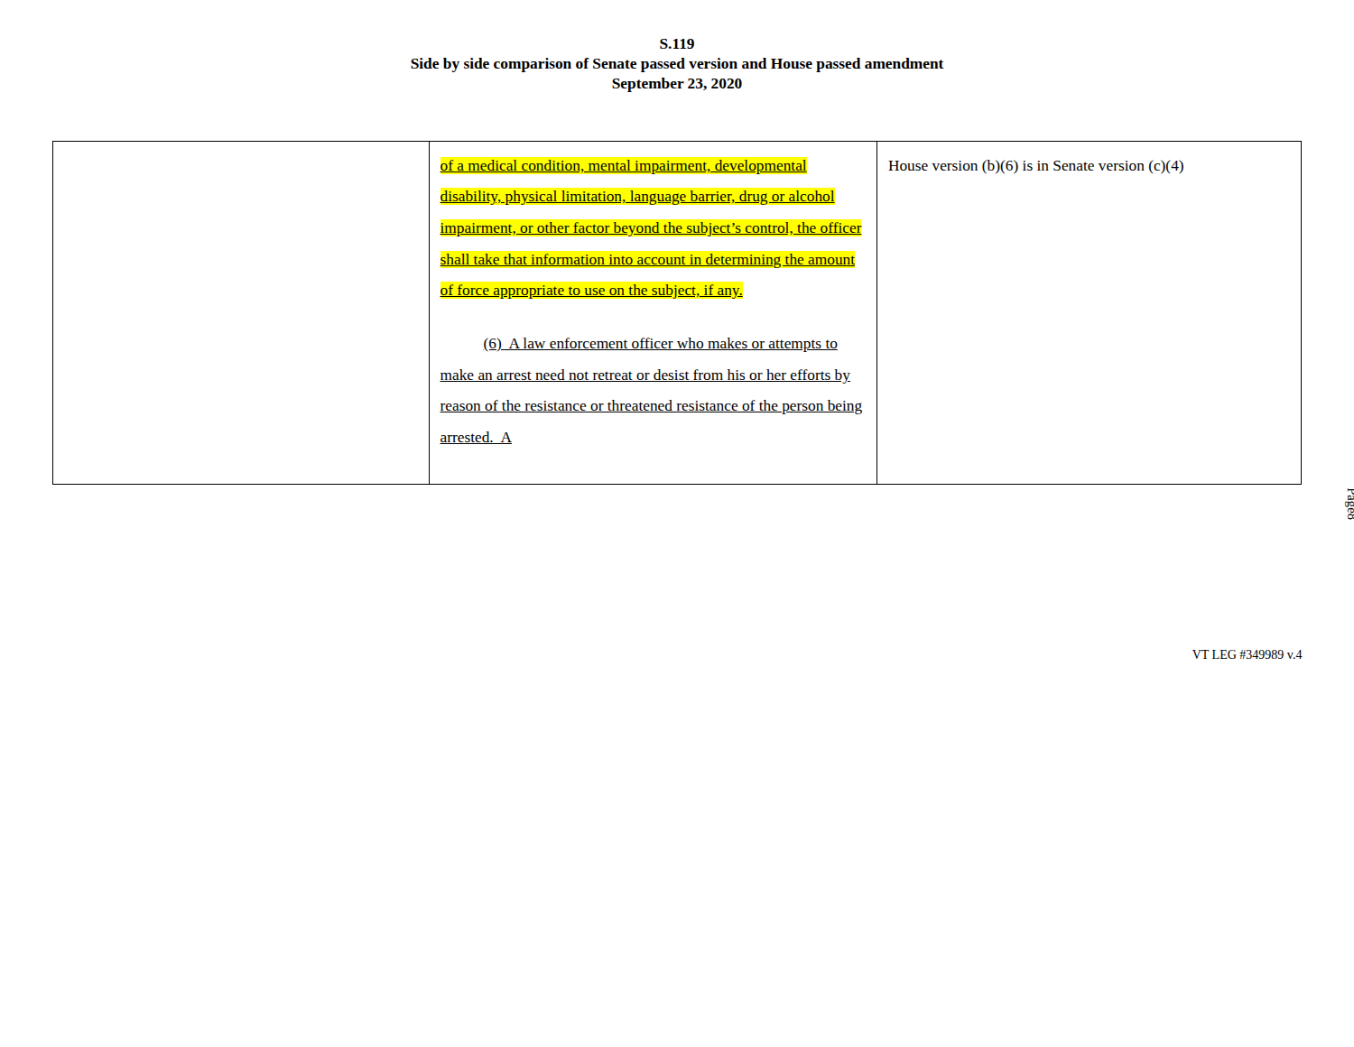S.119
Side by side comparison of Senate passed version and House passed amendment
September 23, 2020
| | of a medical condition, mental impairment, developmental disability, physical limitation, language barrier, drug or alcohol impairment, or other factor beyond the subject’s control, the officer shall take that information into account in determining the amount of force appropriate to use on the subject, if any. (6) A law enforcement officer who makes or attempts to make an arrest need not retreat or desist from his or her efforts by reason of the resistance or threatened resistance of the person being arrested. A | House version (b)(6) is in Senate version (c)(4) |
Page8
VT LEG #349989 v.4